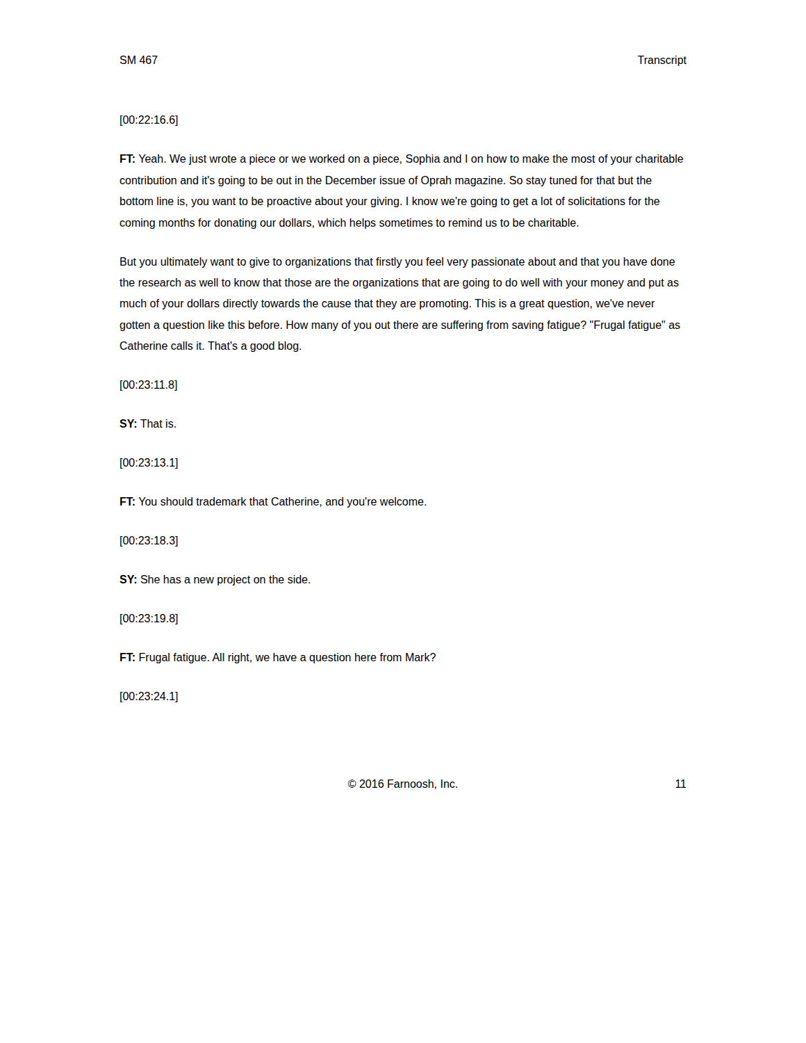SM 467 Transcript
[00:22:16.6]
FT: Yeah. We just wrote a piece or we worked on a piece, Sophia and I on how to make the most of your charitable contribution and it's going to be out in the December issue of Oprah magazine. So stay tuned for that but the bottom line is, you want to be proactive about your giving. I know we're going to get a lot of solicitations for the coming months for donating our dollars, which helps sometimes to remind us to be charitable.
But you ultimately want to give to organizations that firstly you feel very passionate about and that you have done the research as well to know that those are the organizations that are going to do well with your money and put as much of your dollars directly towards the cause that they are promoting. This is a great question, we've never gotten a question like this before. How many of you out there are suffering from saving fatigue? "Frugal fatigue" as Catherine calls it. That's a good blog.
[00:23:11.8]
SY: That is.
[00:23:13.1]
FT: You should trademark that Catherine, and you're welcome.
[00:23:18.3]
SY: She has a new project on the side.
[00:23:19.8]
FT: Frugal fatigue. All right, we have a question here from Mark?
[00:23:24.1]
© 2016 Farnoosh, Inc. 11